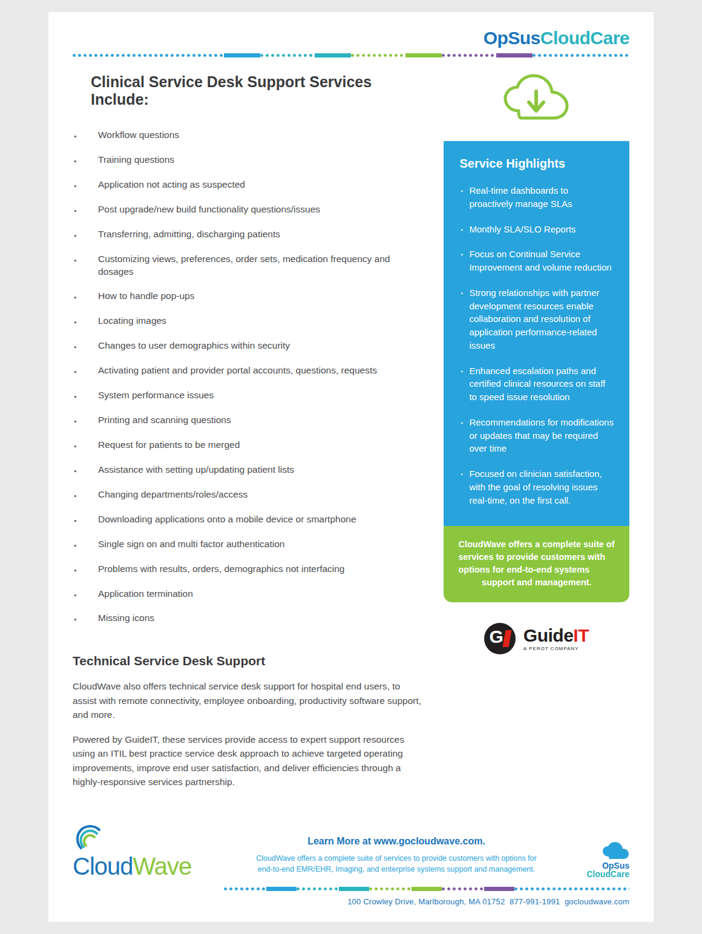OpSus CloudCare
Clinical Service Desk Support Services Include:
Workflow questions
Training questions
Application not acting as suspected
Post upgrade/new build functionality questions/issues
Transferring, admitting, discharging patients
Customizing views, preferences, order sets, medication frequency and dosages
How to handle pop-ups
Locating images
Changes to user demographics within security
Activating patient and provider portal accounts, questions, requests
System performance issues
Printing and scanning questions
Request for patients to be merged
Assistance with setting up/updating patient lists
Changing departments/roles/access
Downloading applications onto a mobile device or smartphone
Single sign on and multi factor authentication
Problems with results, orders, demographics not interfacing
Application termination
Missing icons
Technical Service Desk Support
CloudWave also offers technical service desk support for hospital end users, to assist with remote connectivity, employee onboarding, productivity software support, and more.
Powered by GuideIT, these services provide access to expert support resources using an ITIL best practice service desk approach to achieve targeted operating improvements, improve end user satisfaction, and deliver efficiencies through a highly-responsive services partnership.
Service Highlights
Real-time dashboards to proactively manage SLAs
Monthly SLA/SLO Reports
Focus on Continual Service Improvement and volume reduction
Strong relationships with partner development resources enable collaboration and resolution of application performance-related issues
Enhanced escalation paths and certified clinical resources on staff to speed issue resolution
Recommendations for modifications or updates that may be required over time
Focused on clinician satisfaction, with the goal of resolving issues real-time, on the first call.
CloudWave offers a complete suite of services to provide customers with options for end-to-end systems
support and management.
GuideIT
A PEROT COMPANY
CloudWave
Learn More at www.gocloudwave.com.
CloudWave offers a complete suite of services to provide customers with options for
end-to-end EMR/EHR, Imaging, and enterprise systems support and management.
OpSus
CloudCare
100 Crowley Drive, Marlborough, MA 01752 877-991-1991 gocloudwave.com